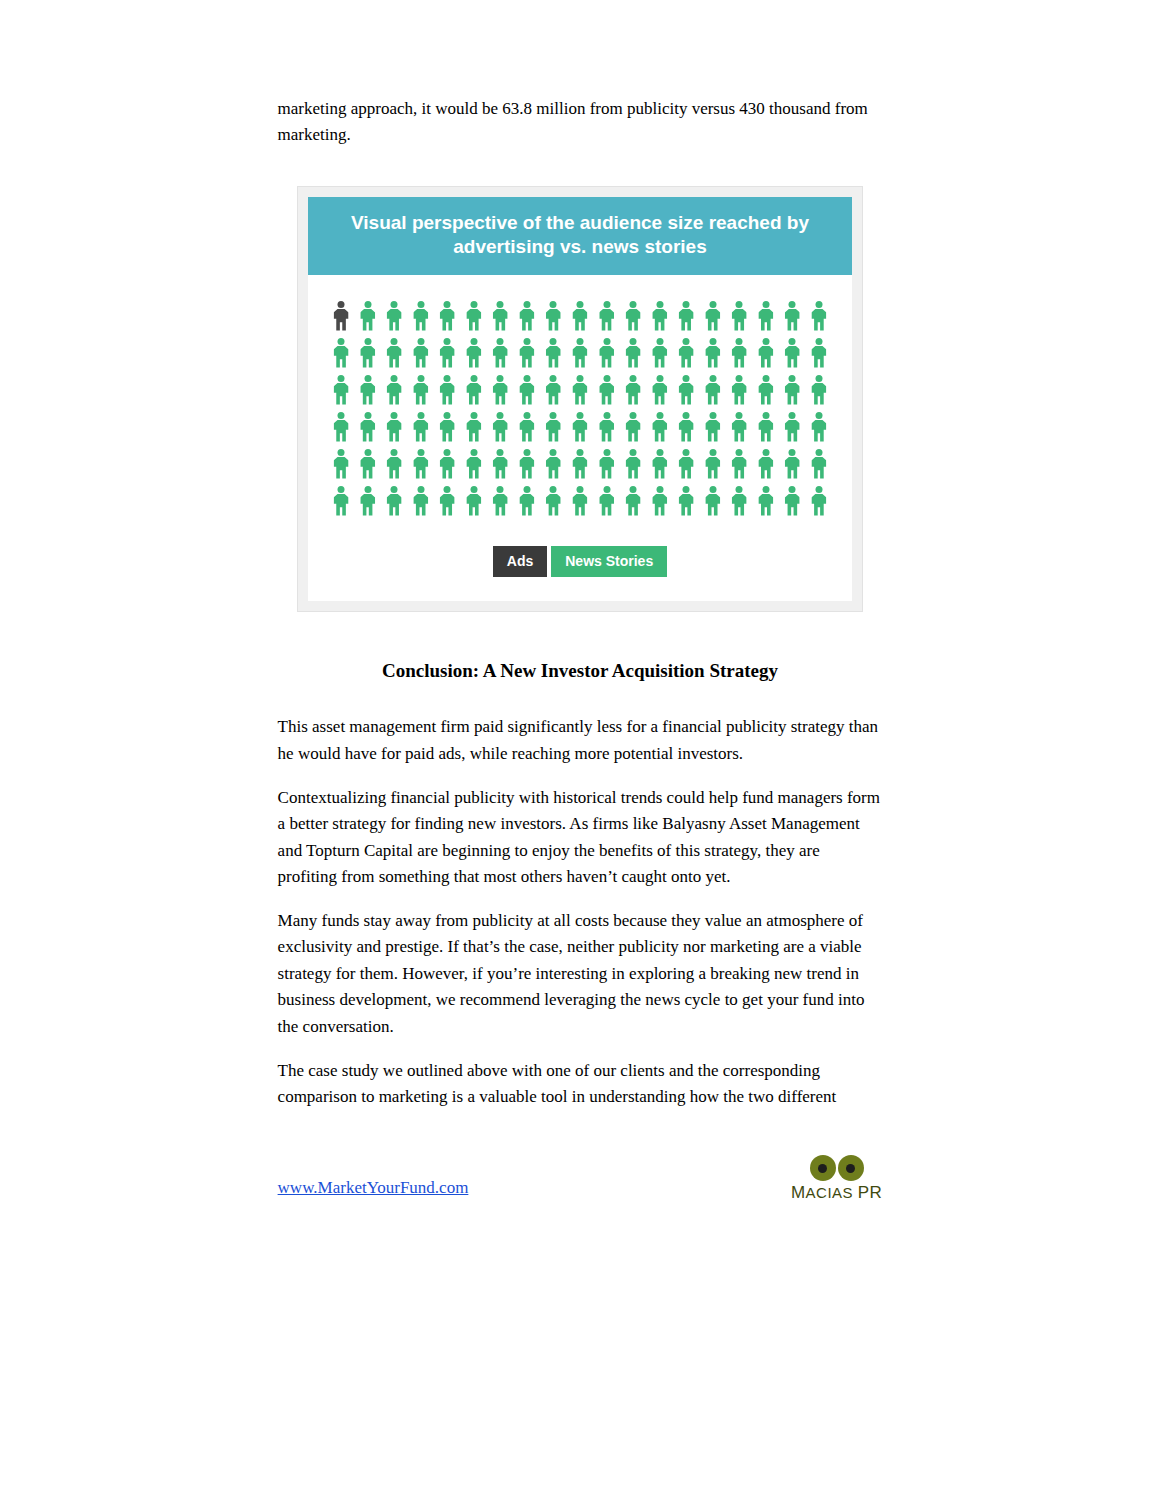marketing approach, it would be 63.8 million from publicity versus 430 thousand from marketing.
Visual perspective of the audience size reached by advertising vs. news stories
Ads News Stories
Conclusion: A New Investor Acquisition Strategy
This asset management firm paid significantly less for a financial publicity strategy than he would have for paid ads, while reaching more potential investors.
Contextualizing financial publicity with historical trends could help fund managers form a better strategy for finding new investors. As firms like Balyasny Asset Management and Topturn Capital are beginning to enjoy the benefits of this strategy, they are profiting from something that most others haven’t caught onto yet.
Many funds stay away from publicity at all costs because they value an atmosphere of exclusivity and prestige. If that’s the case, neither publicity nor marketing are a viable strategy for them. However, if you’re interesting in exploring a breaking new trend in business development, we recommend leveraging the news cycle to get your fund into the conversation.
The case study we outlined above with one of our clients and the corresponding comparison to marketing is a valuable tool in understanding how the two different
www.MarketYourFund.com
MACIAS PR